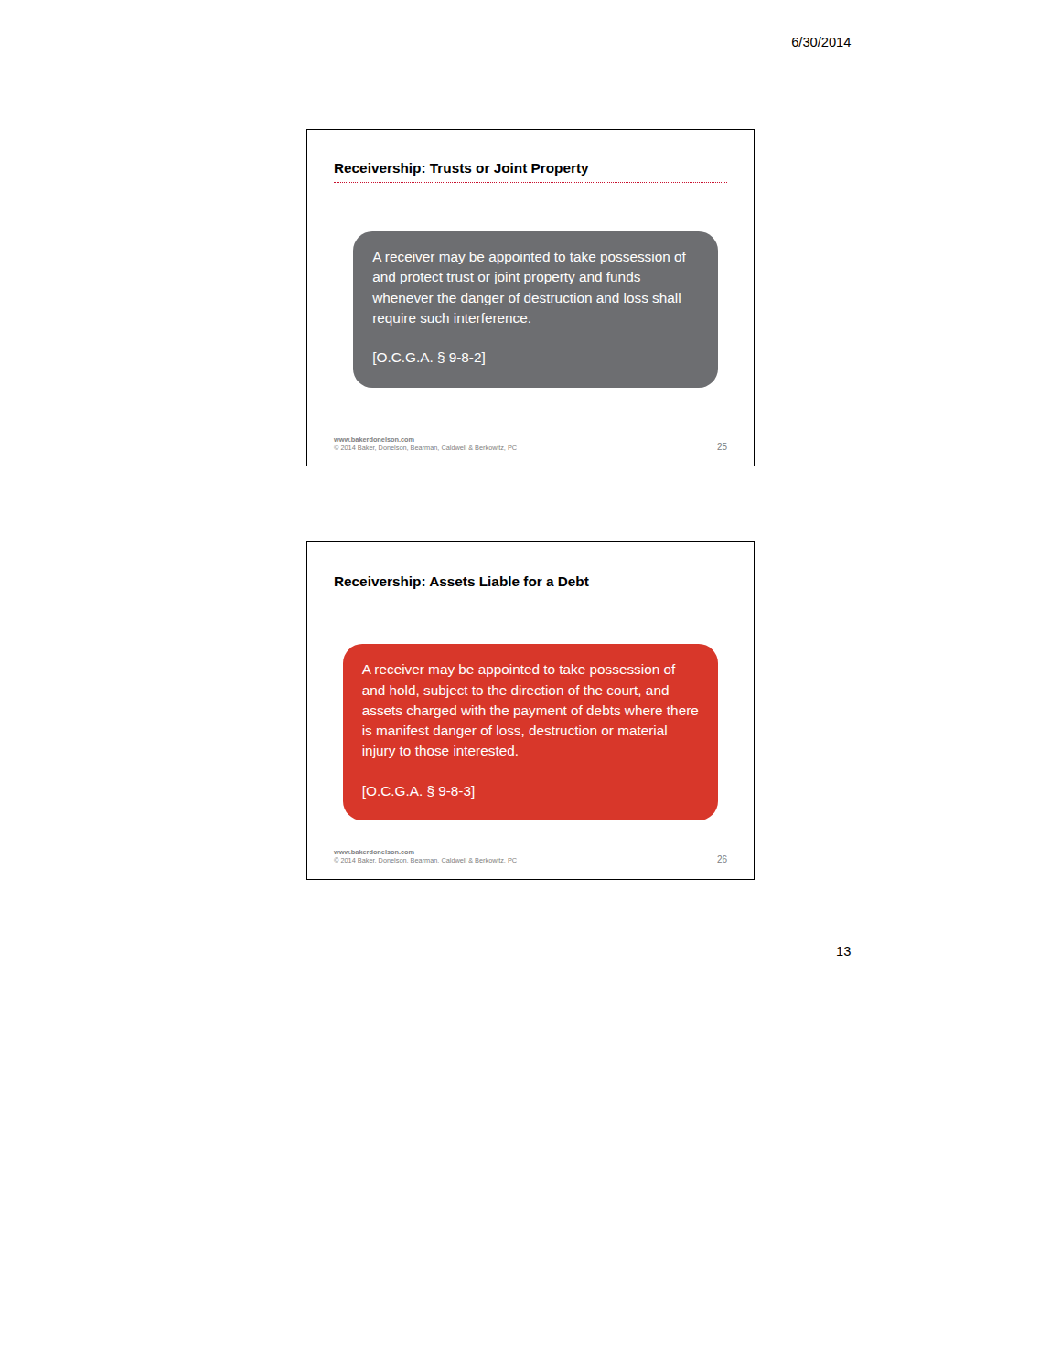6/30/2014
Receivership: Trusts or Joint Property
A receiver may be appointed to take possession of and protect trust or joint property and funds whenever the danger of destruction and loss shall require such interference.
[O.C.G.A. § 9-8-2]
www.bakerdonelson.com
© 2014 Baker, Donelson, Bearman, Caldwell & Berkowitz, PC
25
Receivership: Assets Liable for a Debt
A receiver may be appointed to take possession of and hold, subject to the direction of the court, and assets charged with the payment of debts where there is manifest danger of loss, destruction or material injury to those interested.
[O.C.G.A. § 9-8-3]
www.bakerdonelson.com
© 2014 Baker, Donelson, Bearman, Caldwell & Berkowitz, PC
26
13